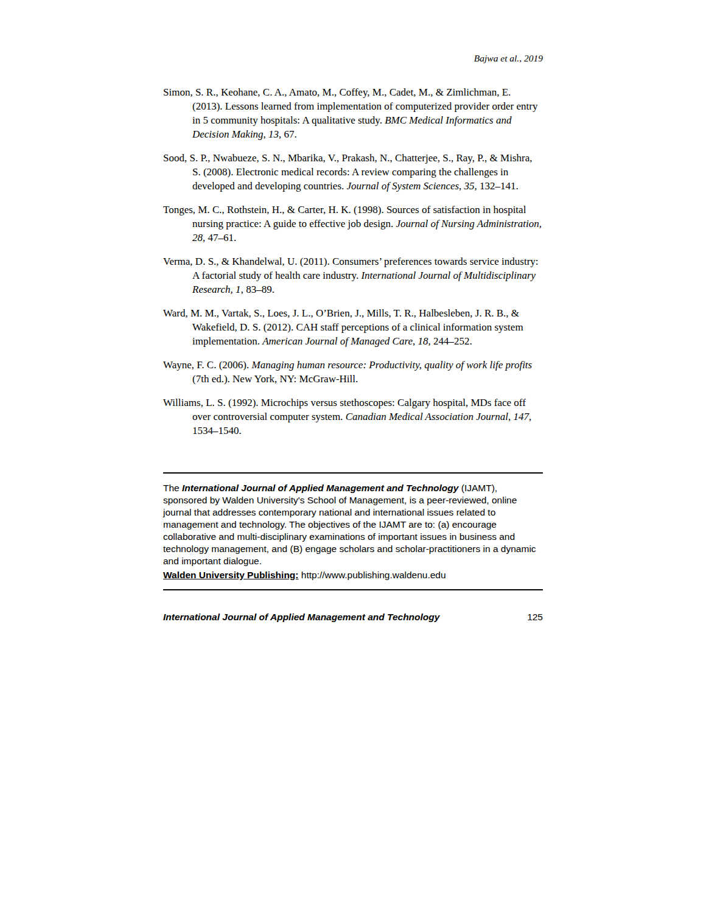Bajwa et al., 2019
Simon, S. R., Keohane, C. A., Amato, M., Coffey, M., Cadet, M., & Zimlichman, E. (2013). Lessons learned from implementation of computerized provider order entry in 5 community hospitals: A qualitative study. BMC Medical Informatics and Decision Making, 13, 67.
Sood, S. P., Nwabueze, S. N., Mbarika, V., Prakash, N., Chatterjee, S., Ray, P., & Mishra, S. (2008). Electronic medical records: A review comparing the challenges in developed and developing countries. Journal of System Sciences, 35, 132–141.
Tonges, M. C., Rothstein, H., & Carter, H. K. (1998). Sources of satisfaction in hospital nursing practice: A guide to effective job design. Journal of Nursing Administration, 28, 47–61.
Verma, D. S., & Khandelwal, U. (2011). Consumers’ preferences towards service industry: A factorial study of health care industry. International Journal of Multidisciplinary Research, 1, 83–89.
Ward, M. M., Vartak, S., Loes, J. L., O’Brien, J., Mills, T. R., Halbesleben, J. R. B., & Wakefield, D. S. (2012). CAH staff perceptions of a clinical information system implementation. American Journal of Managed Care, 18, 244–252.
Wayne, F. C. (2006). Managing human resource: Productivity, quality of work life profits (7th ed.). New York, NY: McGraw-Hill.
Williams, L. S. (1992). Microchips versus stethoscopes: Calgary hospital, MDs face off over controversial computer system. Canadian Medical Association Journal, 147, 1534–1540.
The International Journal of Applied Management and Technology (IJAMT), sponsored by Walden University's School of Management, is a peer-reviewed, online journal that addresses contemporary national and international issues related to management and technology. The objectives of the IJAMT are to: (a) encourage collaborative and multi-disciplinary examinations of important issues in business and technology management, and (B) engage scholars and scholar-practitioners in a dynamic and important dialogue.
Walden University Publishing: http://www.publishing.waldenu.edu
International Journal of Applied Management and Technology 125